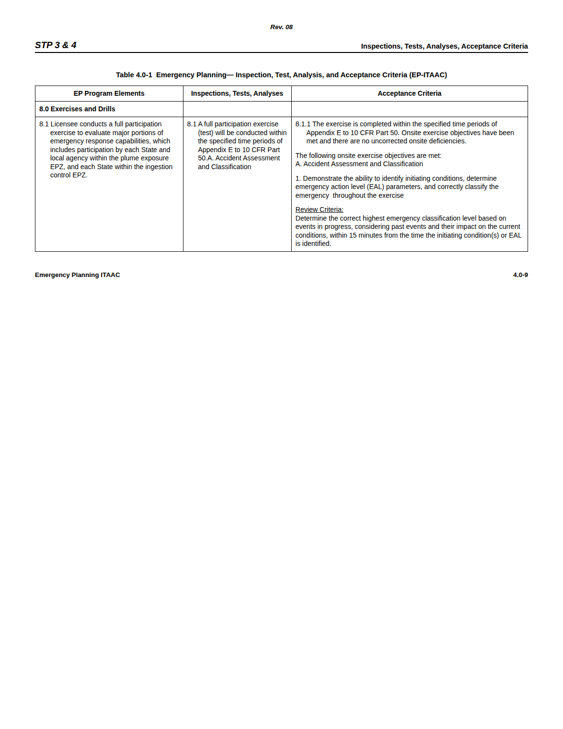Rev. 08
STP 3 & 4
Inspections, Tests, Analyses, Acceptance Criteria
Table 4.0-1 Emergency Planning— Inspection, Test, Analysis, and Acceptance Criteria (EP-ITAAC)
| EP Program Elements | Inspections, Tests, Analyses | Acceptance Criteria |
| --- | --- | --- |
| 8.0 Exercises and Drills | | |
| 8.1 Licensee conducts a full participation exercise to evaluate major portions of emergency response capabilities, which includes participation by each State and local agency within the plume exposure EPZ, and each State within the ingestion control EPZ. | 8.1 A full participation exercise (test) will be conducted within the specified time periods of Appendix E to 10 CFR Part 50.A. Accident Assessment and Classification | 8.1.1 The exercise is completed within the specified time periods of Appendix E to 10 CFR Part 50. Onsite exercise objectives have been met and there are no uncorrected onsite deficiencies. The following onsite exercise objectives are met: A. Accident Assessment and Classification 1. Demonstrate the ability to identify initiating conditions, determine emergency action level (EAL) parameters, and correctly classify the emergency throughout the exercise Review Criteria: Determine the correct highest emergency classification level based on events in progress, considering past events and their impact on the current conditions, within 15 minutes from the time the initiating condition(s) or EAL is identified. |
Emergency Planning ITAAC
4.0-9